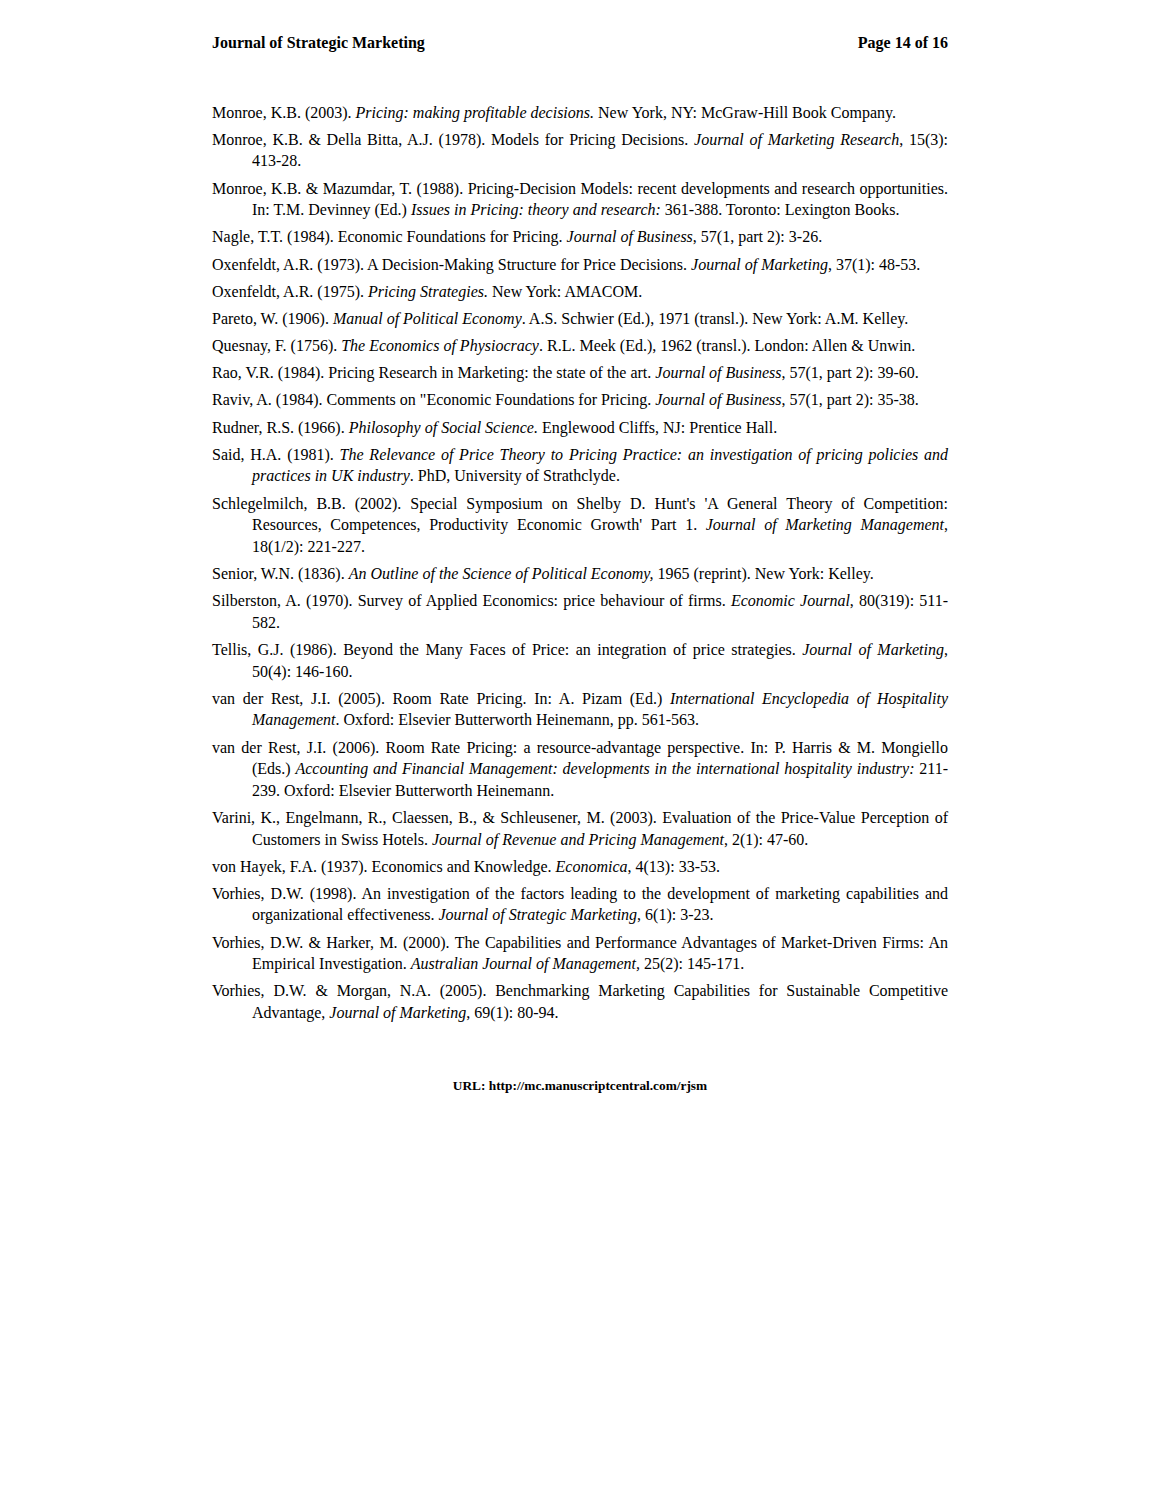Journal of Strategic Marketing Page 14 of 16
Monroe, K.B. (2003). Pricing: making profitable decisions. New York, NY: McGraw-Hill Book Company.
Monroe, K.B. & Della Bitta, A.J. (1978). Models for Pricing Decisions. Journal of Marketing Research, 15(3): 413-28.
Monroe, K.B. & Mazumdar, T. (1988). Pricing-Decision Models: recent developments and research opportunities. In: T.M. Devinney (Ed.) Issues in Pricing: theory and research: 361-388. Toronto: Lexington Books.
Nagle, T.T. (1984). Economic Foundations for Pricing. Journal of Business, 57(1, part 2): 3-26.
Oxenfeldt, A.R. (1973). A Decision-Making Structure for Price Decisions. Journal of Marketing, 37(1): 48-53.
Oxenfeldt, A.R. (1975). Pricing Strategies. New York: AMACOM.
Pareto, W. (1906). Manual of Political Economy. A.S. Schwier (Ed.), 1971 (transl.). New York: A.M. Kelley.
Quesnay, F. (1756). The Economics of Physiocracy. R.L. Meek (Ed.), 1962 (transl.). London: Allen & Unwin.
Rao, V.R. (1984). Pricing Research in Marketing: the state of the art. Journal of Business, 57(1, part 2): 39-60.
Raviv, A. (1984). Comments on "Economic Foundations for Pricing. Journal of Business, 57(1, part 2): 35-38.
Rudner, R.S. (1966). Philosophy of Social Science. Englewood Cliffs, NJ: Prentice Hall.
Said, H.A. (1981). The Relevance of Price Theory to Pricing Practice: an investigation of pricing policies and practices in UK industry. PhD, University of Strathclyde.
Schlegelmilch, B.B. (2002). Special Symposium on Shelby D. Hunt's 'A General Theory of Competition: Resources, Competences, Productivity Economic Growth' Part 1. Journal of Marketing Management, 18(1/2): 221-227.
Senior, W.N. (1836). An Outline of the Science of Political Economy, 1965 (reprint). New York: Kelley.
Silberston, A. (1970). Survey of Applied Economics: price behaviour of firms. Economic Journal, 80(319): 511-582.
Tellis, G.J. (1986). Beyond the Many Faces of Price: an integration of price strategies. Journal of Marketing, 50(4): 146-160.
van der Rest, J.I. (2005). Room Rate Pricing. In: A. Pizam (Ed.) International Encyclopedia of Hospitality Management. Oxford: Elsevier Butterworth Heinemann, pp. 561-563.
van der Rest, J.I. (2006). Room Rate Pricing: a resource-advantage perspective. In: P. Harris & M. Mongiello (Eds.) Accounting and Financial Management: developments in the international hospitality industry: 211-239. Oxford: Elsevier Butterworth Heinemann.
Varini, K., Engelmann, R., Claessen, B., & Schleusener, M. (2003). Evaluation of the Price-Value Perception of Customers in Swiss Hotels. Journal of Revenue and Pricing Management, 2(1): 47-60.
von Hayek, F.A. (1937). Economics and Knowledge. Economica, 4(13): 33-53.
Vorhies, D.W. (1998). An investigation of the factors leading to the development of marketing capabilities and organizational effectiveness. Journal of Strategic Marketing, 6(1): 3-23.
Vorhies, D.W. & Harker, M. (2000). The Capabilities and Performance Advantages of Market-Driven Firms: An Empirical Investigation. Australian Journal of Management, 25(2): 145-171.
Vorhies, D.W. & Morgan, N.A. (2005). Benchmarking Marketing Capabilities for Sustainable Competitive Advantage, Journal of Marketing, 69(1): 80-94.
URL: http://mc.manuscriptcentral.com/rjsm